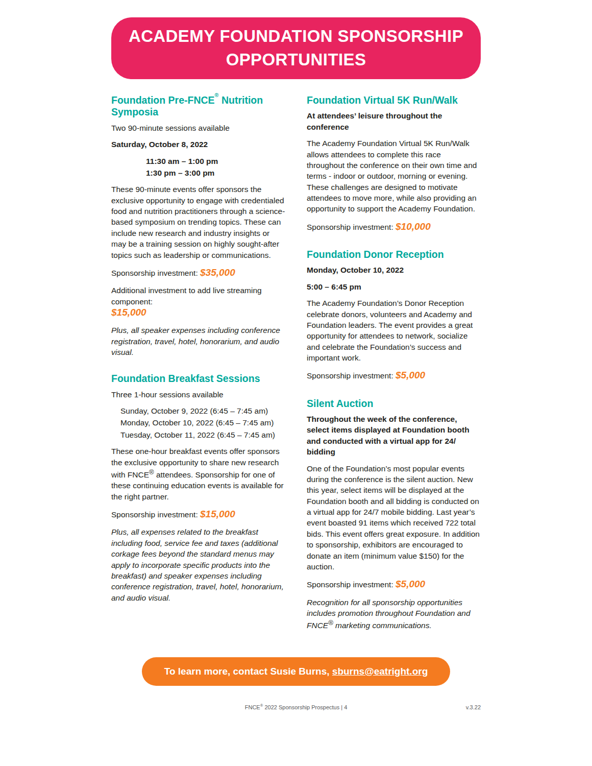Academy Foundation Sponsorship Opportunities
Foundation Pre-FNCE® Nutrition Symposia
Two 90-minute sessions available
Saturday, October 8, 2022
11:30 am – 1:00 pm
1:30 pm – 3:00 pm
These 90-minute events offer sponsors the exclusive opportunity to engage with credentialed food and nutrition practitioners through a science-based symposium on trending topics. These can include new research and industry insights or may be a training session on highly sought-after topics such as leadership or communications.
Sponsorship investment: $35,000
Additional investment to add live streaming component: $15,000
Plus, all speaker expenses including conference registration, travel, hotel, honorarium, and audio visual.
Foundation Breakfast Sessions
Three 1-hour sessions available
Sunday, October 9, 2022 (6:45 – 7:45 am)
Monday, October 10, 2022 (6:45 – 7:45 am)
Tuesday, October 11, 2022 (6:45 – 7:45 am)
These one-hour breakfast events offer sponsors the exclusive opportunity to share new research with FNCE® attendees. Sponsorship for one of these continuing education events is available for the right partner.
Sponsorship investment: $15,000
Plus, all expenses related to the breakfast including food, service fee and taxes (additional corkage fees beyond the standard menus may apply to incorporate specific products into the breakfast) and speaker expenses including conference registration, travel, hotel, honorarium, and audio visual.
Foundation Virtual 5K Run/Walk
At attendees’ leisure throughout the conference
The Academy Foundation Virtual 5K Run/Walk allows attendees to complete this race throughout the conference on their own time and terms - indoor or outdoor, morning or evening. These challenges are designed to motivate attendees to move more, while also providing an opportunity to support the Academy Foundation.
Sponsorship investment: $10,000
Foundation Donor Reception
Monday, October 10, 2022
5:00 – 6:45 pm
The Academy Foundation’s Donor Reception celebrate donors, volunteers and Academy and Foundation leaders. The event provides a great opportunity for attendees to network, socialize and celebrate the Foundation’s success and important work.
Sponsorship investment: $5,000
Silent Auction
Throughout the week of the conference, select items displayed at Foundation booth and conducted with a virtual app for 24/ bidding
One of the Foundation’s most popular events during the conference is the silent auction. New this year, select items will be displayed at the Foundation booth and all bidding is conducted on a virtual app for 24/7 mobile bidding. Last year’s event boasted 91 items which received 722 total bids. This event offers great exposure. In addition to sponsorship, exhibitors are encouraged to donate an item (minimum value $150) for the auction.
Sponsorship investment: $5,000
Recognition for all sponsorship opportunities includes promotion throughout Foundation and FNCE® marketing communications.
To learn more, contact Susie Burns, sburns@eatright.org
FNCE® 2022 Sponsorship Prospectus | 4
v.3.22